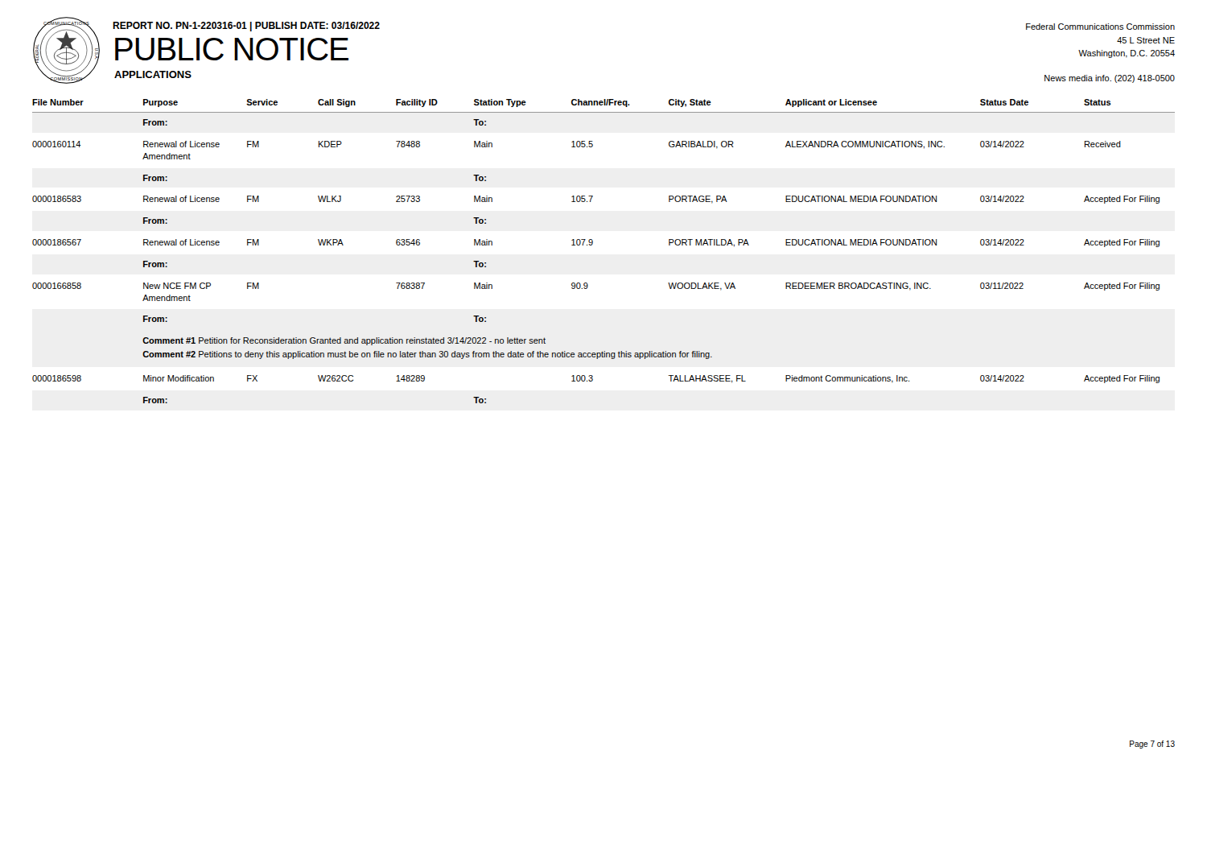COMMUNICATIONS COMMISSION FEDERAL U.S.A.
REPORT NO. PN-1-220316-01 | PUBLISH DATE: 03/16/2022
PUBLIC NOTICE
APPLICATIONS
Federal Communications Commission
45 L Street NE
Washington, D.C. 20554
News media info. (202) 418-0500
| File Number | Purpose | Service | Call Sign | Facility ID | Station Type | Channel/Freq. | City, State | Applicant or Licensee | Status Date | Status |
| --- | --- | --- | --- | --- | --- | --- | --- | --- | --- | --- |
| | From: | | | | To: | | | | | |
| 0000160114 | Renewal of License Amendment | FM | KDEP | 78488 | Main | 105.5 | GARIBALDI, OR | ALEXANDRA COMMUNICATIONS, INC. | 03/14/2022 | Received |
| | From: | | | | To: | | | | | |
| 0000186583 | Renewal of License | FM | WLKJ | 25733 | Main | 105.7 | PORTAGE, PA | EDUCATIONAL MEDIA FOUNDATION | 03/14/2022 | Accepted For Filing |
| | From: | | | | To: | | | | | |
| 0000186567 | Renewal of License | FM | WKPA | 63546 | Main | 107.9 | PORT MATILDA, PA | EDUCATIONAL MEDIA FOUNDATION | 03/14/2022 | Accepted For Filing |
| | From: | | | | To: | | | | | |
| 0000166858 | New NCE FM CP Amendment | FM | | 768387 | Main | 90.9 | WOODLAKE, VA | REDEEMER BROADCASTING, INC. | 03/11/2022 | Accepted For Filing |
| | From: | | | | To: | | | | | |
| | Comment #1 Petition for Reconsideration Granted and application reinstated 3/14/2022 - no letter sent Comment #2 Petitions to deny this application must be on file no later than 30 days from the date of the notice accepting this application for filing. |
| 0000186598 | Minor Modification | FX | W262CC | 148289 | | 100.3 | TALLAHASSEE, FL | Piedmont Communications, Inc. | 03/14/2022 | Accepted For Filing |
| | From: | | | | To: | | | | | |
Page 7 of 13